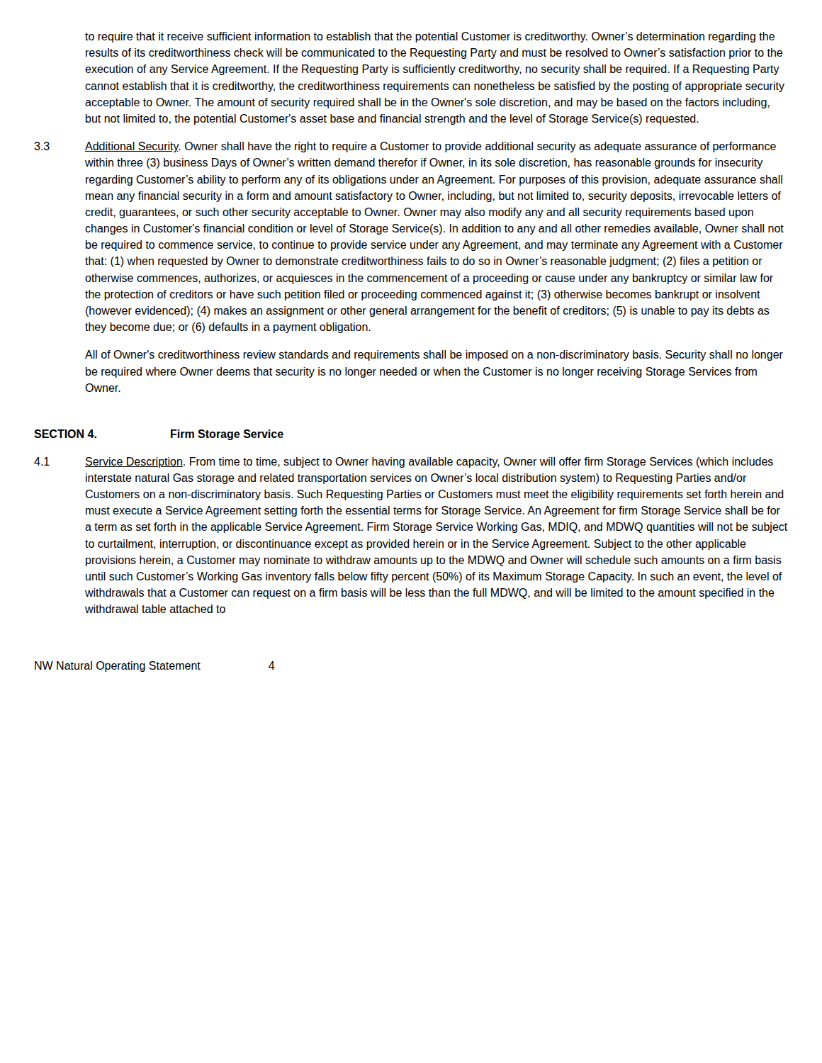to require that it receive sufficient information to establish that the potential Customer is creditworthy. Owner’s determination regarding the results of its creditworthiness check will be communicated to the Requesting Party and must be resolved to Owner’s satisfaction prior to the execution of any Service Agreement. If the Requesting Party is sufficiently creditworthy, no security shall be required. If a Requesting Party cannot establish that it is creditworthy, the creditworthiness requirements can nonetheless be satisfied by the posting of appropriate security acceptable to Owner. The amount of security required shall be in the Owner's sole discretion, and may be based on the factors including, but not limited to, the potential Customer's asset base and financial strength and the level of Storage Service(s) requested.
3.3
Additional Security. Owner shall have the right to require a Customer to provide additional security as adequate assurance of performance within three (3) business Days of Owner’s written demand therefor if Owner, in its sole discretion, has reasonable grounds for insecurity regarding Customer’s ability to perform any of its obligations under an Agreement. For purposes of this provision, adequate assurance shall mean any financial security in a form and amount satisfactory to Owner, including, but not limited to, security deposits, irrevocable letters of credit, guarantees, or such other security acceptable to Owner. Owner may also modify any and all security requirements based upon changes in Customer's financial condition or level of Storage Service(s). In addition to any and all other remedies available, Owner shall not be required to commence service, to continue to provide service under any Agreement, and may terminate any Agreement with a Customer that: (1) when requested by Owner to demonstrate creditworthiness fails to do so in Owner’s reasonable judgment; (2) files a petition or otherwise commences, authorizes, or acquiesces in the commencement of a proceeding or cause under any bankruptcy or similar law for the protection of creditors or have such petition filed or proceeding commenced against it; (3) otherwise becomes bankrupt or insolvent (however evidenced); (4) makes an assignment or other general arrangement for the benefit of creditors; (5) is unable to pay its debts as they become due; or (6) defaults in a payment obligation.
All of Owner's creditworthiness review standards and requirements shall be imposed on a non-discriminatory basis. Security shall no longer be required where Owner deems that security is no longer needed or when the Customer is no longer receiving Storage Services from Owner.
SECTION 4.
Firm Storage Service
4.1
Service Description. From time to time, subject to Owner having available capacity, Owner will offer firm Storage Services (which includes interstate natural Gas storage and related transportation services on Owner’s local distribution system) to Requesting Parties and/or Customers on a non-discriminatory basis. Such Requesting Parties or Customers must meet the eligibility requirements set forth herein and must execute a Service Agreement setting forth the essential terms for Storage Service. An Agreement for firm Storage Service shall be for a term as set forth in the applicable Service Agreement. Firm Storage Service Working Gas, MDIQ, and MDWQ quantities will not be subject to curtailment, interruption, or discontinuance except as provided herein or in the Service Agreement. Subject to the other applicable provisions herein, a Customer may nominate to withdraw amounts up to the MDWQ and Owner will schedule such amounts on a firm basis until such Customer’s Working Gas inventory falls below fifty percent (50%) of its Maximum Storage Capacity. In such an event, the level of withdrawals that a Customer can request on a firm basis will be less than the full MDWQ, and will be limited to the amount specified in the withdrawal table attached to
NW Natural Operating Statement
4